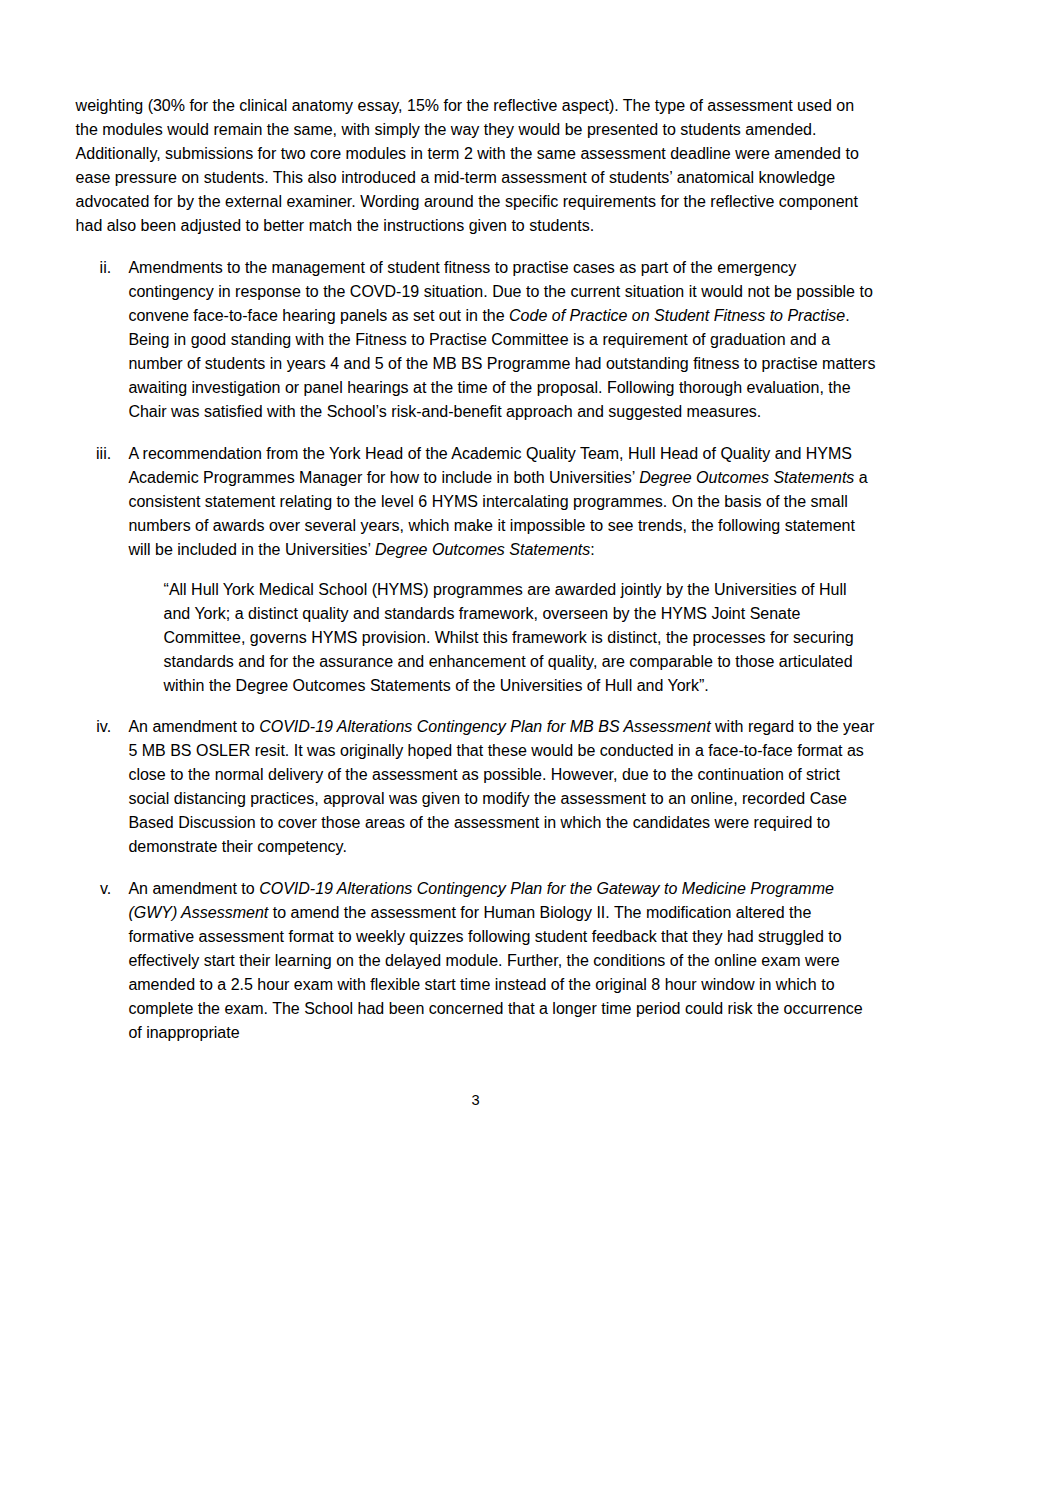weighting (30% for the clinical anatomy essay, 15% for the reflective aspect). The type of assessment used on the modules would remain the same, with simply the way they would be presented to students amended. Additionally, submissions for two core modules in term 2 with the same assessment deadline were amended to ease pressure on students. This also introduced a mid-term assessment of students’ anatomical knowledge advocated for by the external examiner. Wording around the specific requirements for the reflective component had also been adjusted to better match the instructions given to students.
Amendments to the management of student fitness to practise cases as part of the emergency contingency in response to the COVD-19 situation. Due to the current situation it would not be possible to convene face-to-face hearing panels as set out in the Code of Practice on Student Fitness to Practise. Being in good standing with the Fitness to Practise Committee is a requirement of graduation and a number of students in years 4 and 5 of the MB BS Programme had outstanding fitness to practise matters awaiting investigation or panel hearings at the time of the proposal. Following thorough evaluation, the Chair was satisfied with the School’s risk-and-benefit approach and suggested measures.
A recommendation from the York Head of the Academic Quality Team, Hull Head of Quality and HYMS Academic Programmes Manager for how to include in both Universities’ Degree Outcomes Statements a consistent statement relating to the level 6 HYMS intercalating programmes. On the basis of the small numbers of awards over several years, which make it impossible to see trends, the following statement will be included in the Universities’ Degree Outcomes Statements:
“All Hull York Medical School (HYMS) programmes are awarded jointly by the Universities of Hull and York; a distinct quality and standards framework, overseen by the HYMS Joint Senate Committee, governs HYMS provision. Whilst this framework is distinct, the processes for securing standards and for the assurance and enhancement of quality, are comparable to those articulated within the Degree Outcomes Statements of the Universities of Hull and York”.
An amendment to COVID-19 Alterations Contingency Plan for MB BS Assessment with regard to the year 5 MB BS OSLER resit. It was originally hoped that these would be conducted in a face-to-face format as close to the normal delivery of the assessment as possible. However, due to the continuation of strict social distancing practices, approval was given to modify the assessment to an online, recorded Case Based Discussion to cover those areas of the assessment in which the candidates were required to demonstrate their competency.
An amendment to COVID-19 Alterations Contingency Plan for the Gateway to Medicine Programme (GWY) Assessment to amend the assessment for Human Biology II. The modification altered the formative assessment format to weekly quizzes following student feedback that they had struggled to effectively start their learning on the delayed module. Further, the conditions of the online exam were amended to a 2.5 hour exam with flexible start time instead of the original 8 hour window in which to complete the exam. The School had been concerned that a longer time period could risk the occurrence of inappropriate
3